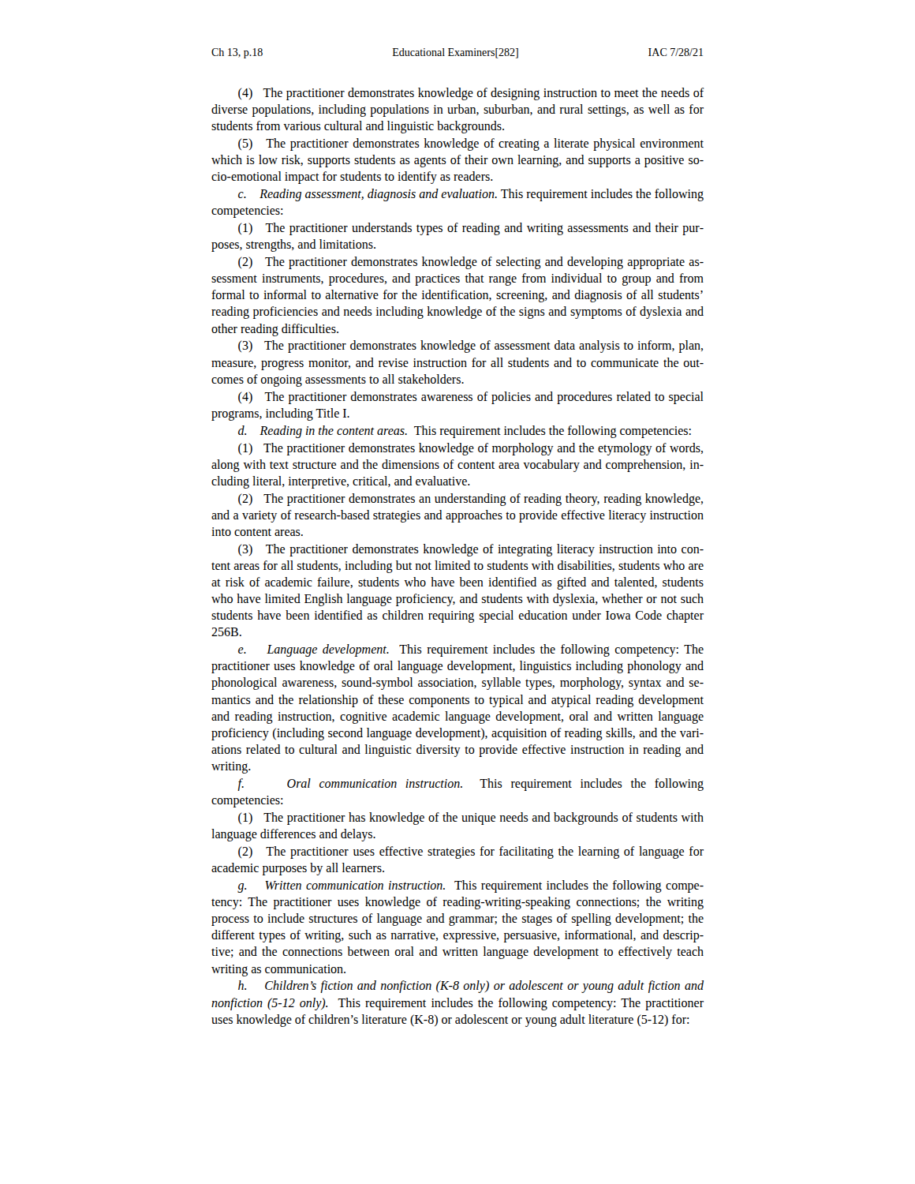Ch 13, p.18
Educational Examiners[282]
IAC 7/28/21
(4) The practitioner demonstrates knowledge of designing instruction to meet the needs of diverse populations, including populations in urban, suburban, and rural settings, as well as for students from various cultural and linguistic backgrounds.
(5) The practitioner demonstrates knowledge of creating a literate physical environment which is low risk, supports students as agents of their own learning, and supports a positive socio-emotional impact for students to identify as readers.
c. Reading assessment, diagnosis and evaluation. This requirement includes the following competencies:
(1) The practitioner understands types of reading and writing assessments and their purposes, strengths, and limitations.
(2) The practitioner demonstrates knowledge of selecting and developing appropriate assessment instruments, procedures, and practices that range from individual to group and from formal to informal to alternative for the identification, screening, and diagnosis of all students’ reading proficiencies and needs including knowledge of the signs and symptoms of dyslexia and other reading difficulties.
(3) The practitioner demonstrates knowledge of assessment data analysis to inform, plan, measure, progress monitor, and revise instruction for all students and to communicate the outcomes of ongoing assessments to all stakeholders.
(4) The practitioner demonstrates awareness of policies and procedures related to special programs, including Title I.
d. Reading in the content areas. This requirement includes the following competencies:
(1) The practitioner demonstrates knowledge of morphology and the etymology of words, along with text structure and the dimensions of content area vocabulary and comprehension, including literal, interpretive, critical, and evaluative.
(2) The practitioner demonstrates an understanding of reading theory, reading knowledge, and a variety of research-based strategies and approaches to provide effective literacy instruction into content areas.
(3) The practitioner demonstrates knowledge of integrating literacy instruction into content areas for all students, including but not limited to students with disabilities, students who are at risk of academic failure, students who have been identified as gifted and talented, students who have limited English language proficiency, and students with dyslexia, whether or not such students have been identified as children requiring special education under Iowa Code chapter 256B.
e. Language development. This requirement includes the following competency: The practitioner uses knowledge of oral language development, linguistics including phonology and phonological awareness, sound-symbol association, syllable types, morphology, syntax and semantics and the relationship of these components to typical and atypical reading development and reading instruction, cognitive academic language development, oral and written language proficiency (including second language development), acquisition of reading skills, and the variations related to cultural and linguistic diversity to provide effective instruction in reading and writing.
f. Oral communication instruction. This requirement includes the following competencies:
(1) The practitioner has knowledge of the unique needs and backgrounds of students with language differences and delays.
(2) The practitioner uses effective strategies for facilitating the learning of language for academic purposes by all learners.
g. Written communication instruction. This requirement includes the following competency: The practitioner uses knowledge of reading-writing-speaking connections; the writing process to include structures of language and grammar; the stages of spelling development; the different types of writing, such as narrative, expressive, persuasive, informational, and descriptive; and the connections between oral and written language development to effectively teach writing as communication.
h. Children’s fiction and nonfiction (K-8 only) or adolescent or young adult fiction and nonfiction (5-12 only). This requirement includes the following competency: The practitioner uses knowledge of children’s literature (K-8) or adolescent or young adult literature (5-12) for: